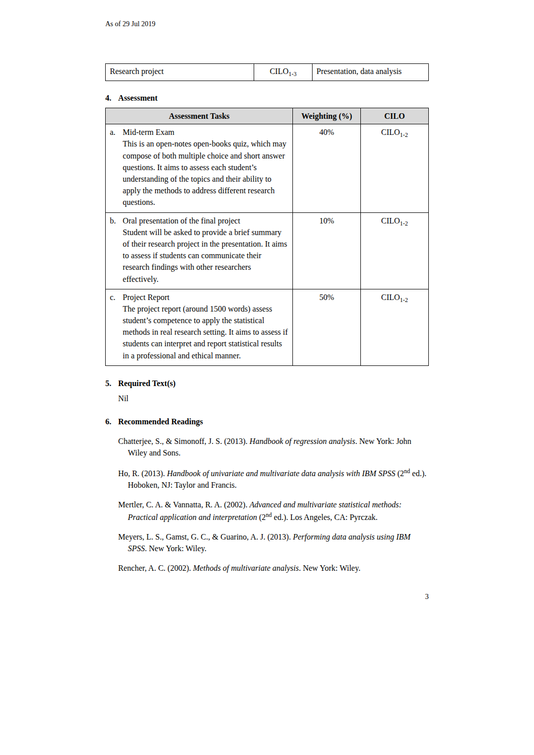As of 29 Jul 2019
| Research project | CILO 1-3 | Presentation, data analysis |
4. Assessment
| Assessment Tasks | Weighting (%) | CILO |
| --- | --- | --- |
| a. Mid-term Exam This is an open-notes open-books quiz, which may compose of both multiple choice and short answer questions. It aims to assess each student’s understanding of the topics and their ability to apply the methods to address different research questions. | 40% | CILO 1-2 |
| b. Oral presentation of the final project Student will be asked to provide a brief summary of their research project in the presentation. It aims to assess if students can communicate their research findings with other researchers effectively. | 10% | CILO 1-2 |
| c. Project Report The project report (around 1500 words) assess student’s competence to apply the statistical methods in real research setting. It aims to assess if students can interpret and report statistical results in a professional and ethical manner. | 50% | CILO 1-2 |
5. Required Text(s)
Nil
6. Recommended Readings
Chatterjee, S., & Simonoff, J. S. (2013). Handbook of regression analysis. New York: John Wiley and Sons.
Ho, R. (2013). Handbook of univariate and multivariate data analysis with IBM SPSS (2nd ed.). Hoboken, NJ: Taylor and Francis.
Mertler, C. A. & Vannatta, R. A. (2002). Advanced and multivariate statistical methods: Practical application and interpretation (2nd ed.). Los Angeles, CA: Pyrczak.
Meyers, L. S., Gamst, G. C., & Guarino, A. J. (2013). Performing data analysis using IBM SPSS. New York: Wiley.
Rencher, A. C. (2002). Methods of multivariate analysis. New York: Wiley.
3